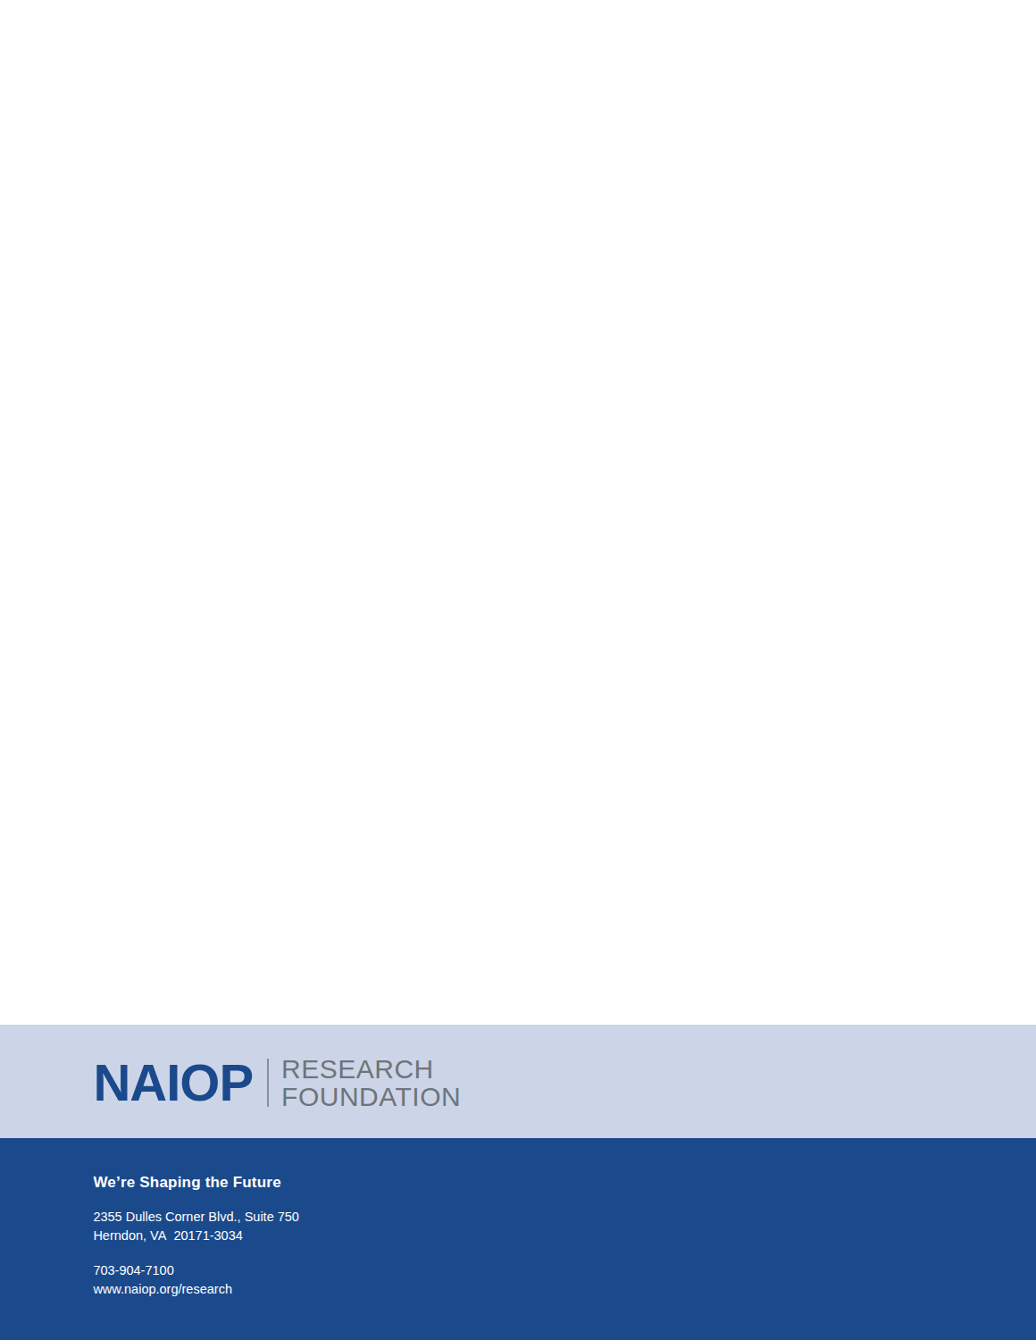NAIOP RESEARCH
FOUNDATION
We’re Shaping the Future
2355 Dulles Corner Blvd., Suite 750
Herndon, VA 20171-3034
703-904-7100
www.naiop.org/research